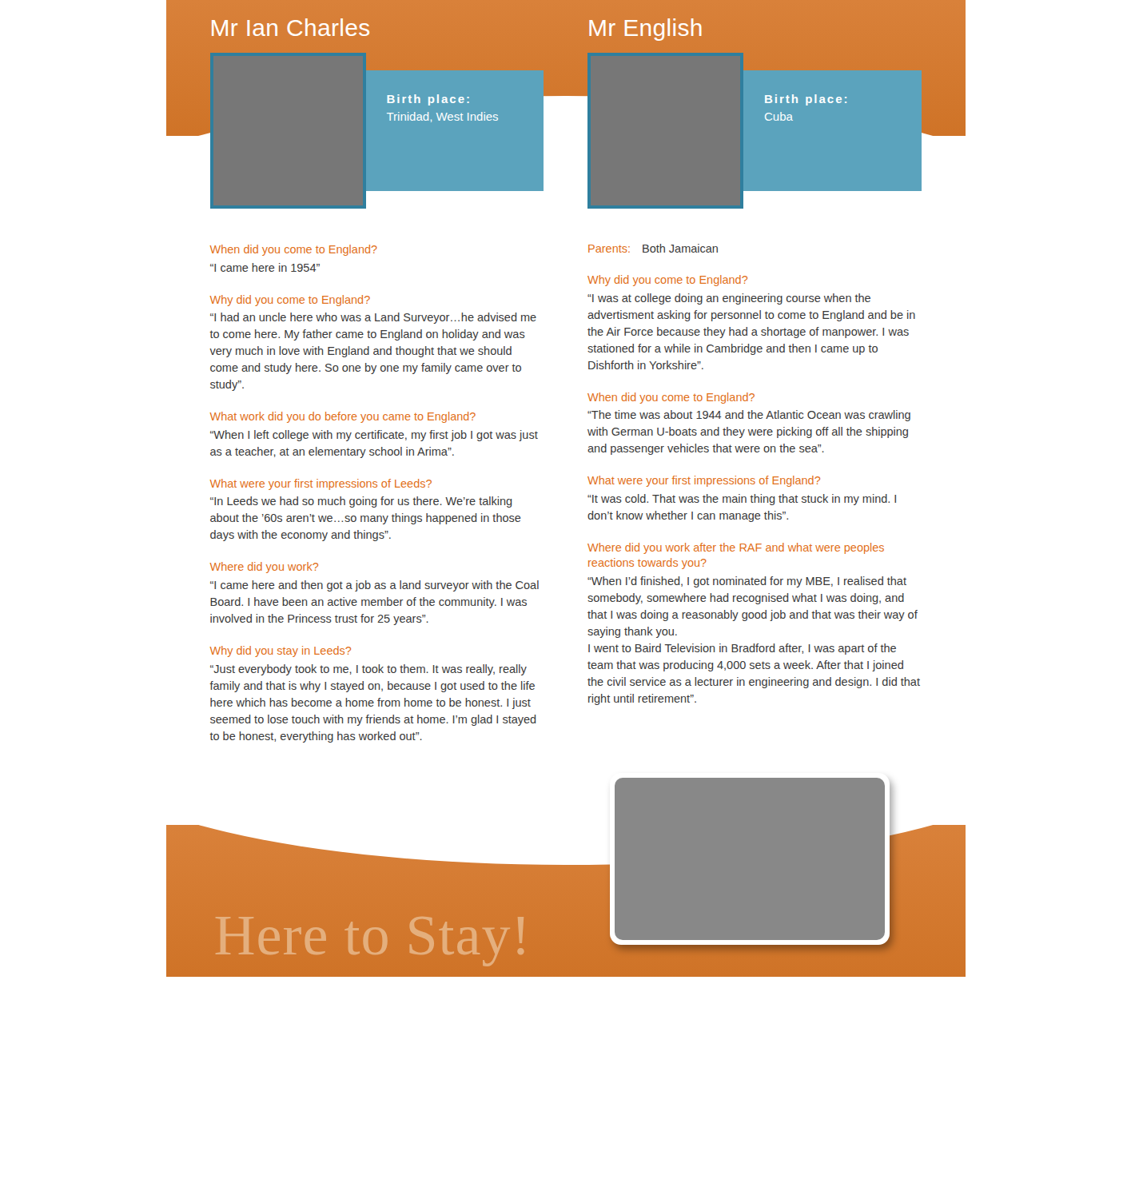Mr Ian Charles
Birth place: Trinidad, West Indies
When did you come to England?
“I came here in 1954”
Why did you come to England?
“I had an uncle here who was a Land Surveyor…he advised me to come here. My father came to England on holiday and was very much in love with England and thought that we should come and study here. So one by one my family came over to study”.
What work did you do before you came to England?
“When I left college with my certificate, my first job I got was just as a teacher, at an elementary school in Arima”.
What were your first impressions of Leeds?
“In Leeds we had so much going for us there. We’re talking about the ’60s aren’t we…so many things happened in those days with the economy and things”.
Where did you work?
“I came here and then got a job as a land surveyor with the Coal Board. I have been an active member of the community. I was involved in the Princess trust for 25 years”.
Why did you stay in Leeds?
“Just everybody took to me, I took to them. It was really, really family and that is why I stayed on, because I got used to the life here which has become a home from home to be honest. I just seemed to lose touch with my friends at home. I’m glad I stayed to be honest, everything has worked out”.
Mr English
Birth place: Cuba
Parents: Both Jamaican
Why did you come to England?
“I was at college doing an engineering course when the advertisment asking for personnel to come to England and be in the Air Force because they had a shortage of manpower. I was stationed for a while in Cambridge and then I came up to Dishforth in Yorkshire”.
When did you come to England?
“The time was about 1944 and the Atlantic Ocean was crawling with German U-boats and they were picking off all the shipping and passenger vehicles that were on the sea”.
What were your first impressions of England?
“It was cold. That was the main thing that stuck in my mind. I don’t know whether I can manage this”.
Where did you work after the RAF and what were peoples reactions towards you?
“When I’d finished, I got nominated for my MBE, I realised that somebody, somewhere had recognised what I was doing, and that I was doing a reasonably good job and that was their way of saying thank you.
I went to Baird Television in Bradford after, I was apart of the team that was producing 4,000 sets a week. After that I joined the civil service as a lecturer in engineering and design. I did that right until retirement”.
Here to Stay!